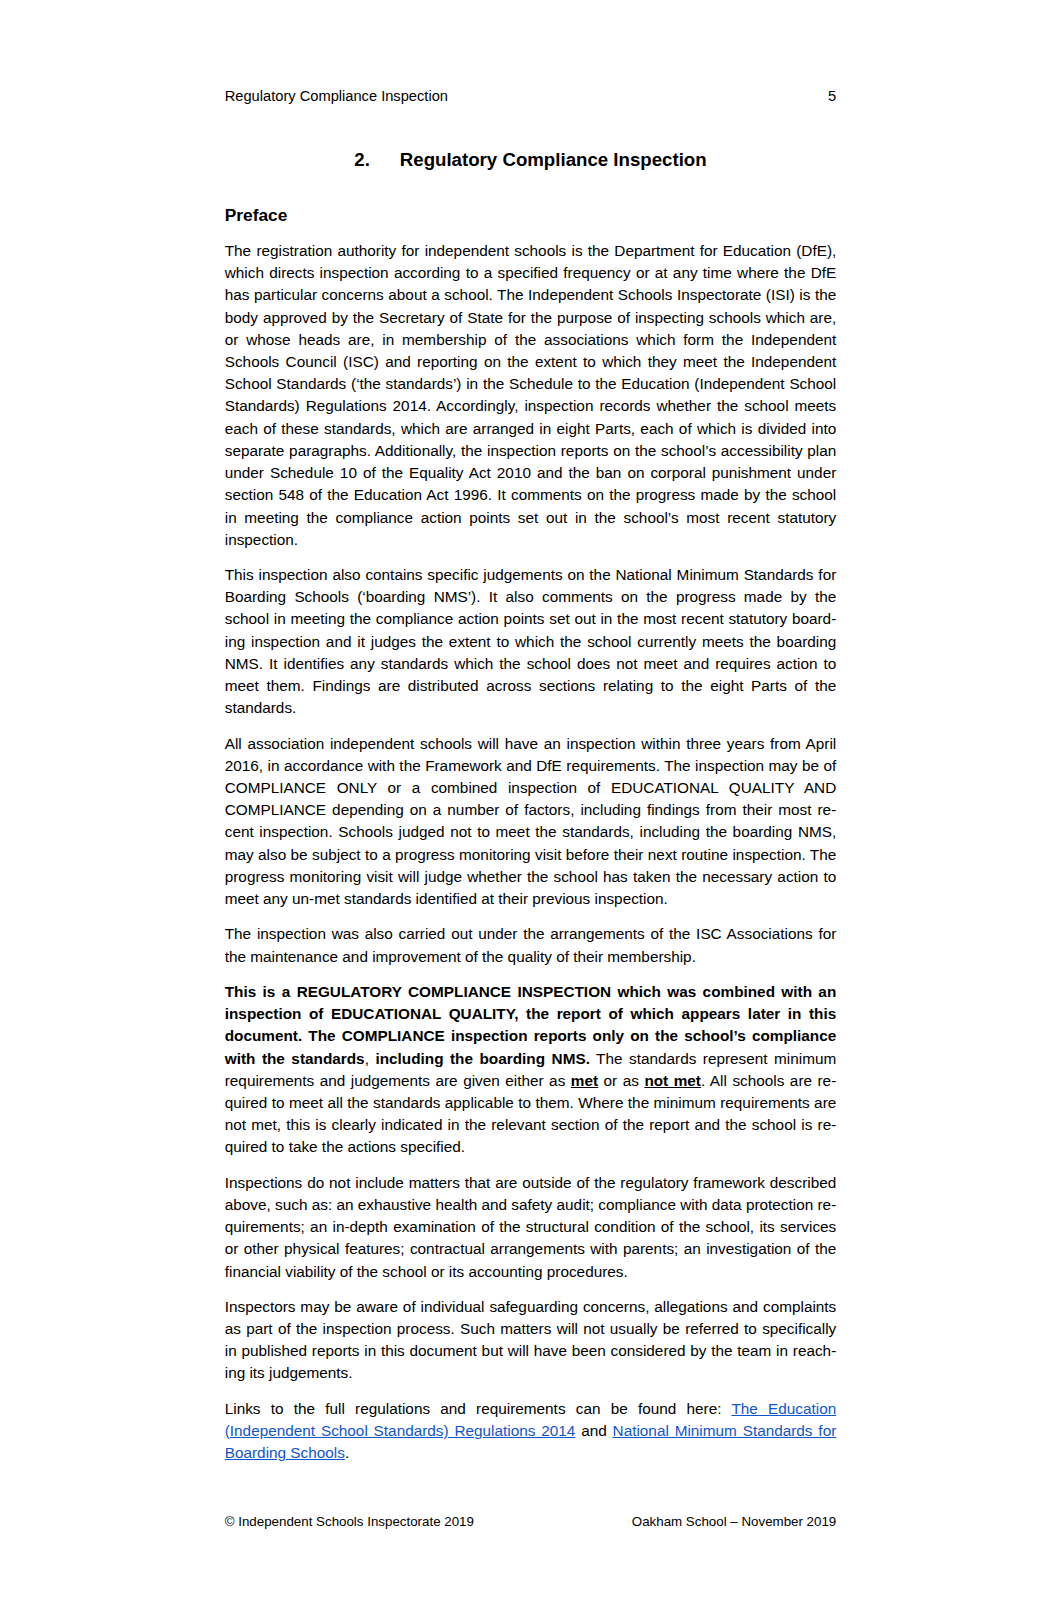Regulatory Compliance Inspection 5
2. Regulatory Compliance Inspection
Preface
The registration authority for independent schools is the Department for Education (DfE), which directs inspection according to a specified frequency or at any time where the DfE has particular concerns about a school. The Independent Schools Inspectorate (ISI) is the body approved by the Secretary of State for the purpose of inspecting schools which are, or whose heads are, in membership of the associations which form the Independent Schools Council (ISC) and reporting on the extent to which they meet the Independent School Standards (‘the standards’) in the Schedule to the Education (Independent School Standards) Regulations 2014. Accordingly, inspection records whether the school meets each of these standards, which are arranged in eight Parts, each of which is divided into separate paragraphs. Additionally, the inspection reports on the school’s accessibility plan under Schedule 10 of the Equality Act 2010 and the ban on corporal punishment under section 548 of the Education Act 1996. It comments on the progress made by the school in meeting the compliance action points set out in the school’s most recent statutory inspection.
This inspection also contains specific judgements on the National Minimum Standards for Boarding Schools (‘boarding NMS’). It also comments on the progress made by the school in meeting the compliance action points set out in the most recent statutory boarding inspection and it judges the extent to which the school currently meets the boarding NMS. It identifies any standards which the school does not meet and requires action to meet them. Findings are distributed across sections relating to the eight Parts of the standards.
All association independent schools will have an inspection within three years from April 2016, in accordance with the Framework and DfE requirements. The inspection may be of COMPLIANCE ONLY or a combined inspection of EDUCATIONAL QUALITY AND COMPLIANCE depending on a number of factors, including findings from their most recent inspection. Schools judged not to meet the standards, including the boarding NMS, may also be subject to a progress monitoring visit before their next routine inspection. The progress monitoring visit will judge whether the school has taken the necessary action to meet any un-met standards identified at their previous inspection.
The inspection was also carried out under the arrangements of the ISC Associations for the maintenance and improvement of the quality of their membership.
This is a REGULATORY COMPLIANCE INSPECTION which was combined with an inspection of EDUCATIONAL QUALITY, the report of which appears later in this document. The COMPLIANCE inspection reports only on the school’s compliance with the standards, including the boarding NMS. The standards represent minimum requirements and judgements are given either as met or as not met. All schools are required to meet all the standards applicable to them. Where the minimum requirements are not met, this is clearly indicated in the relevant section of the report and the school is required to take the actions specified.
Inspections do not include matters that are outside of the regulatory framework described above, such as: an exhaustive health and safety audit; compliance with data protection requirements; an in-depth examination of the structural condition of the school, its services or other physical features; contractual arrangements with parents; an investigation of the financial viability of the school or its accounting procedures.
Inspectors may be aware of individual safeguarding concerns, allegations and complaints as part of the inspection process. Such matters will not usually be referred to specifically in published reports in this document but will have been considered by the team in reaching its judgements.
Links to the full regulations and requirements can be found here: The Education (Independent School Standards) Regulations 2014 and National Minimum Standards for Boarding Schools.
© Independent Schools Inspectorate 2019 Oakham School – November 2019